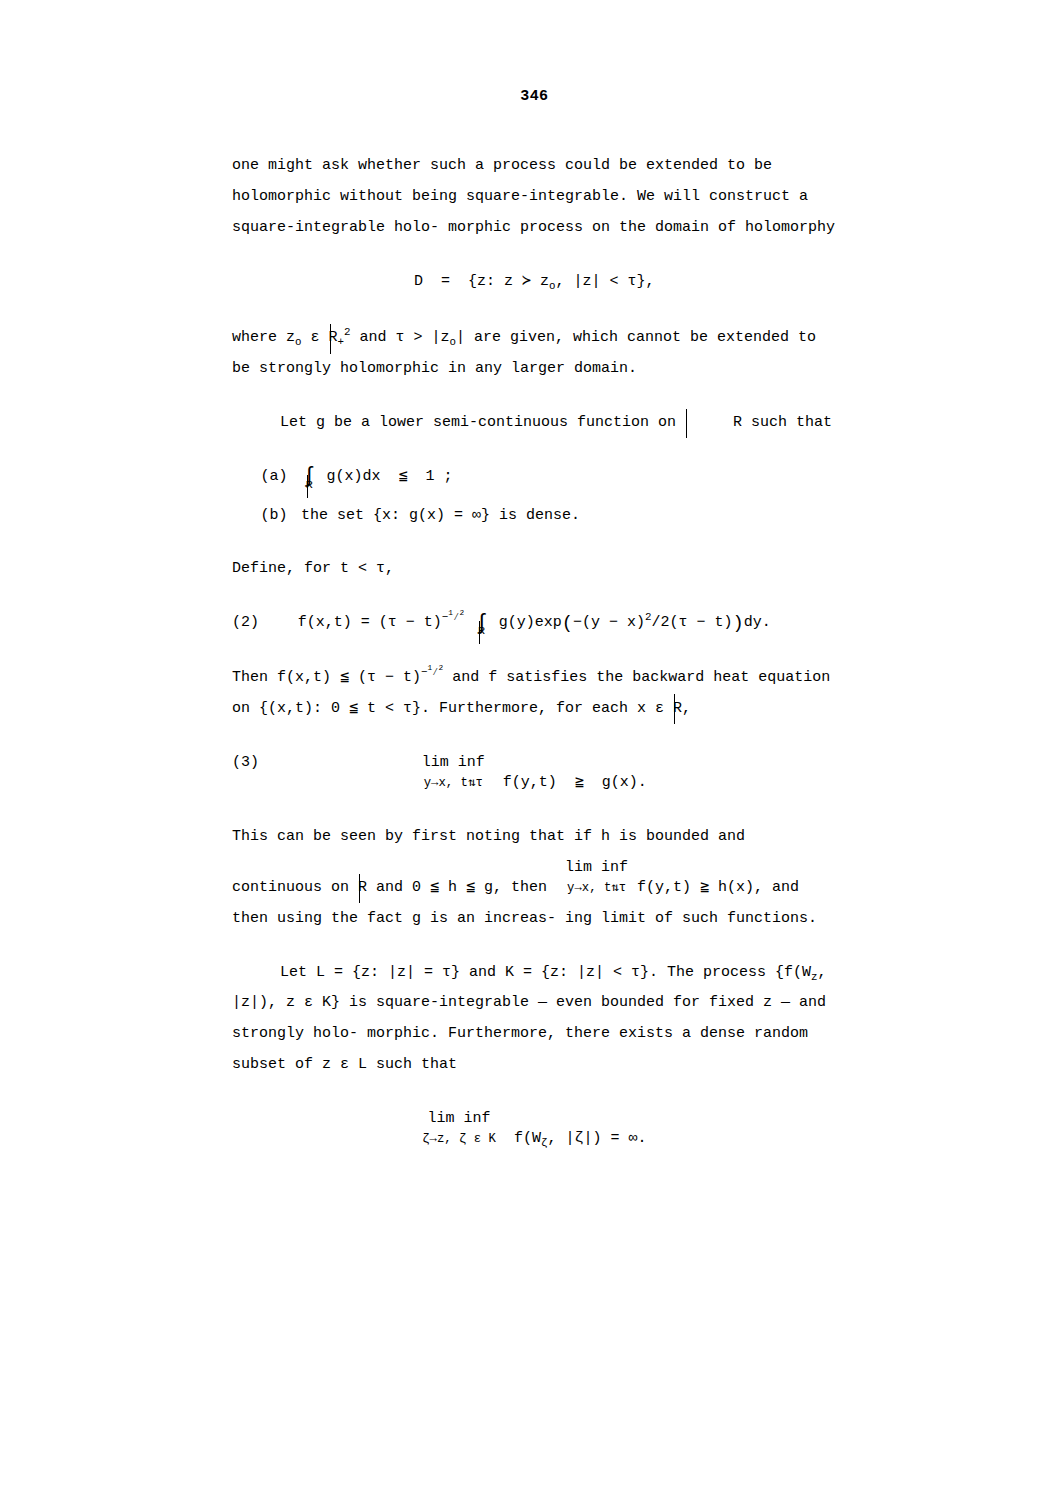346
one might ask whether such a process could be extended to be holomorphic without being square-integrable. We will construct a square-integrable holo- morphic process on the domain of holomorphy
D = {z: z ≻ zo, |z| < τ},
where zo ε R+2 and τ > |zo| are given, which cannot be extended to be strongly holomorphic in any larger domain.
Let g be a lower semi-continuous function on R such that
(a) ∫R g(x)dx ≦ 1 ;
(b) the set {x: g(x) = ∞} is dense.
Define, for t < τ,
(2) f(x,t) = (τ − t)−1⁄2 ∫R g(y)exp(−(y − x)2/2(τ − t)) dy.
Then f(x,t) ≦ (τ − t)−1⁄2 and f satisfies the backward heat equation on {(x,t): 0 ≦ t < τ}. Furthermore, for each x ε R,
(3) lim infy→x, t⇅τ f(y,t) ≧ g(x).
This can be seen by first noting that if h is bounded and continuous on R and 0 ≦ h ≦ g, then lim infy→x, t⇅τ f(y,t) ≧ h(x), and then using the fact g is an increas- ing limit of such functions.
Let L = {z: |z| = τ} and K = {z: |z| < τ}. The process {f(Wz, |z|), z ε K} is square-integrable — even bounded for fixed z — and strongly holo- morphic. Furthermore, there exists a dense random subset of z ε L such that
lim infζ→z, ζ ε K f(Wζ, |ζ|) = ∞.